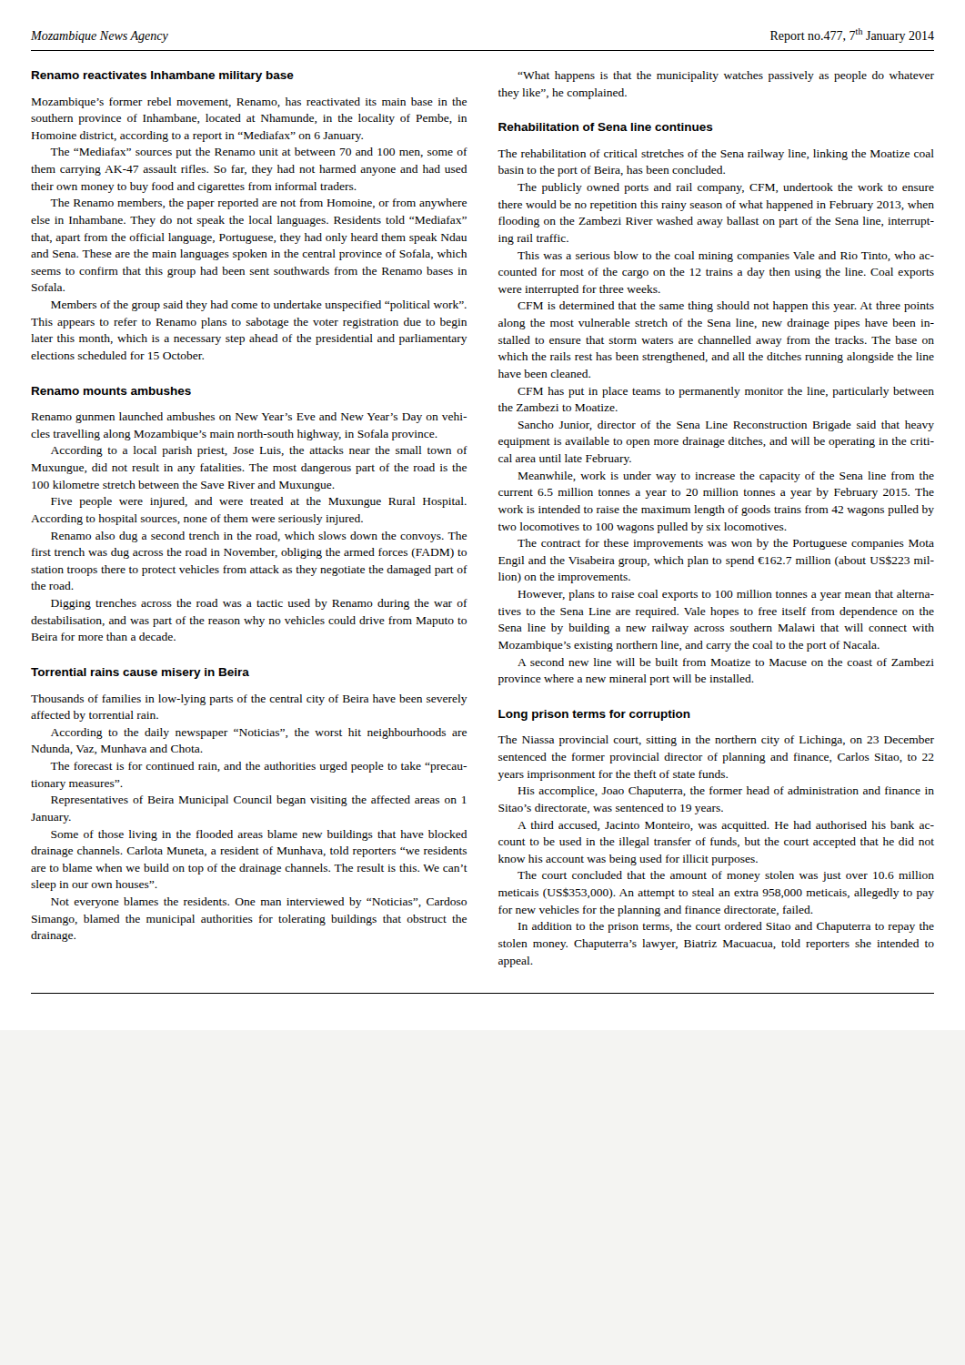Mozambique News Agency
Report no.477, 7th January 2014
Renamo reactivates Inhambane military base
Mozambique’s former rebel movement, Renamo, has reactivated its main base in the southern province of Inhambane, located at Nhamunde, in the locality of Pembe, in Homoine district, according to a report in “Mediafax” on 6 January.
The “Mediafax” sources put the Renamo unit at between 70 and 100 men, some of them carrying AK-47 assault rifles. So far, they had not harmed anyone and had used their own money to buy food and cigarettes from informal traders.
The Renamo members, the paper reported are not from Homoine, or from anywhere else in Inhambane. They do not speak the local languages. Residents told “Mediafax” that, apart from the official language, Portuguese, they had only heard them speak Ndau and Sena. These are the main languages spoken in the central province of Sofala, which seems to confirm that this group had been sent southwards from the Renamo bases in Sofala.
Members of the group said they had come to undertake unspecified “political work”. This appears to refer to Renamo plans to sabotage the voter registration due to begin later this month, which is a necessary step ahead of the presidential and parliamentary elections scheduled for 15 October.
Renamo mounts ambushes
Renamo gunmen launched ambushes on New Year’s Eve and New Year’s Day on vehicles travelling along Mozambique’s main north-south highway, in Sofala province.
According to a local parish priest, Jose Luis, the attacks near the small town of Muxungue, did not result in any fatalities. The most dangerous part of the road is the 100 kilometre stretch between the Save River and Muxungue.
Five people were injured, and were treated at the Muxungue Rural Hospital. According to hospital sources, none of them were seriously injured.
Renamo also dug a second trench in the road, which slows down the convoys. The first trench was dug across the road in November, obliging the armed forces (FADM) to station troops there to protect vehicles from attack as they negotiate the damaged part of the road.
Digging trenches across the road was a tactic used by Renamo during the war of destabilisation, and was part of the reason why no vehicles could drive from Maputo to Beira for more than a decade.
Torrential rains cause misery in Beira
Thousands of families in low-lying parts of the central city of Beira have been severely affected by torrential rain.
According to the daily newspaper “Noticias”, the worst hit neighbourhoods are Ndunda, Vaz, Munhava and Chota.
The forecast is for continued rain, and the authorities urged people to take “precautionary measures”.
Representatives of Beira Municipal Council began visiting the affected areas on 1 January.
Some of those living in the flooded areas blame new buildings that have blocked drainage channels. Carlota Muneta, a resident of Munhava, told reporters “we residents are to blame when we build on top of the drainage channels. The result is this. We can’t sleep in our own houses”.
Not everyone blames the residents. One man interviewed by “Noticias”, Cardoso Simango, blamed the municipal authorities for tolerating buildings that obstruct the drainage.
“What happens is that the municipality watches passively as people do whatever they like”, he complained.
Rehabilitation of Sena line continues
The rehabilitation of critical stretches of the Sena railway line, linking the Moatize coal basin to the port of Beira, has been concluded.
The publicly owned ports and rail company, CFM, undertook the work to ensure there would be no repetition this rainy season of what happened in February 2013, when flooding on the Zambezi River washed away ballast on part of the Sena line, interrupting rail traffic.
This was a serious blow to the coal mining companies Vale and Rio Tinto, who accounted for most of the cargo on the 12 trains a day then using the line. Coal exports were interrupted for three weeks.
CFM is determined that the same thing should not happen this year. At three points along the most vulnerable stretch of the Sena line, new drainage pipes have been installed to ensure that storm waters are channelled away from the tracks. The base on which the rails rest has been strengthened, and all the ditches running alongside the line have been cleaned.
CFM has put in place teams to permanently monitor the line, particularly between the Zambezi to Moatize.
Sancho Junior, director of the Sena Line Reconstruction Brigade said that heavy equipment is available to open more drainage ditches, and will be operating in the critical area until late February.
Meanwhile, work is under way to increase the capacity of the Sena line from the current 6.5 million tonnes a year to 20 million tonnes a year by February 2015. The work is intended to raise the maximum length of goods trains from 42 wagons pulled by two locomotives to 100 wagons pulled by six locomotives.
The contract for these improvements was won by the Portuguese companies Mota Engil and the Visabeira group, which plan to spend €162.7 million (about US$223 million) on the improvements.
However, plans to raise coal exports to 100 million tonnes a year mean that alternatives to the Sena Line are required. Vale hopes to free itself from dependence on the Sena line by building a new railway across southern Malawi that will connect with Mozambique’s existing northern line, and carry the coal to the port of Nacala.
A second new line will be built from Moatize to Macuse on the coast of Zambezi province where a new mineral port will be installed.
Long prison terms for corruption
The Niassa provincial court, sitting in the northern city of Lichinga, on 23 December sentenced the former provincial director of planning and finance, Carlos Sitao, to 22 years imprisonment for the theft of state funds.
His accomplice, Joao Chaputerra, the former head of administration and finance in Sitao’s directorate, was sentenced to 19 years.
A third accused, Jacinto Monteiro, was acquitted. He had authorised his bank account to be used in the illegal transfer of funds, but the court accepted that he did not know his account was being used for illicit purposes.
The court concluded that the amount of money stolen was just over 10.6 million meticais (US$353,000). An attempt to steal an extra 958,000 meticais, allegedly to pay for new vehicles for the planning and finance directorate, failed.
In addition to the prison terms, the court ordered Sitao and Chaputerra to repay the stolen money. Chaputerra’s lawyer, Biatriz Macuacua, told reporters she intended to appeal.